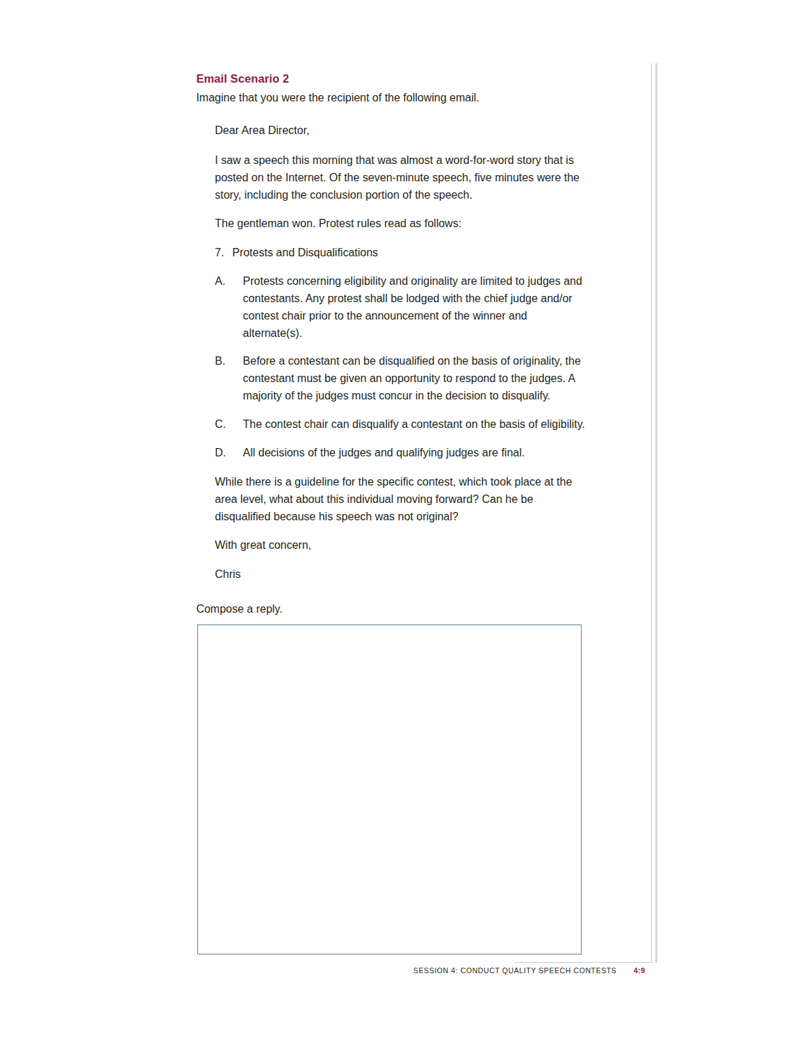Email Scenario 2
Imagine that you were the recipient of the following email.
Dear Area Director,
I saw a speech this morning that was almost a word-for-word story that is posted on the Internet. Of the seven-minute speech, five minutes were the story, including the conclusion portion of the speech.
The gentleman won. Protest rules read as follows:
7. Protests and Disqualifications
A. Protests concerning eligibility and originality are limited to judges and contestants. Any protest shall be lodged with the chief judge and/or contest chair prior to the announcement of the winner and alternate(s).
B. Before a contestant can be disqualified on the basis of originality, the contestant must be given an opportunity to respond to the judges. A majority of the judges must concur in the decision to disqualify.
C. The contest chair can disqualify a contestant on the basis of eligibility.
D. All decisions of the judges and qualifying judges are final.
While there is a guideline for the specific contest, which took place at the area level, what about this individual moving forward? Can he be disqualified because his speech was not original?
With great concern,
Chris
Compose a reply.
Session 4: Conduct Quality Speech Contests 4:9